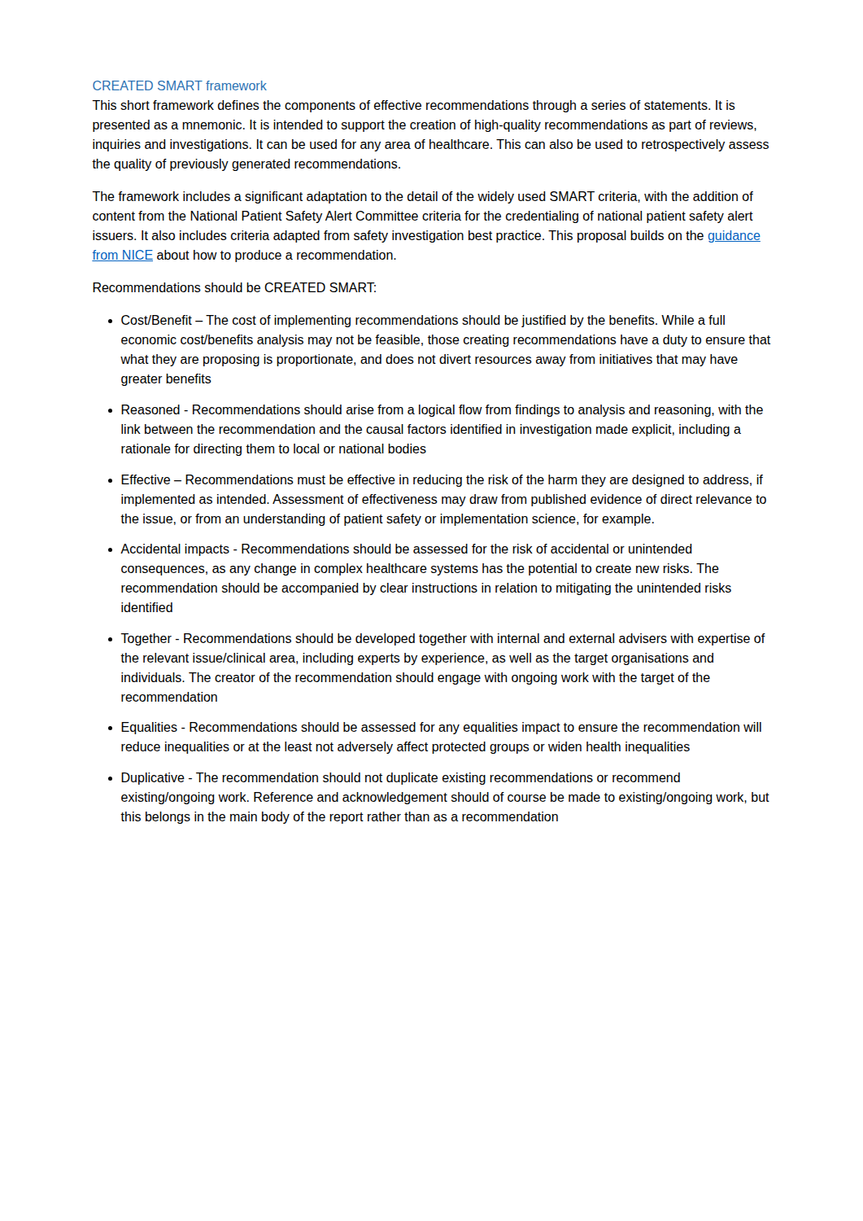CREATED SMART framework
This short framework defines the components of effective recommendations through a series of statements. It is presented as a mnemonic. It is intended to support the creation of high-quality recommendations as part of reviews, inquiries and investigations. It can be used for any area of healthcare. This can also be used to retrospectively assess the quality of previously generated recommendations.
The framework includes a significant adaptation to the detail of the widely used SMART criteria, with the addition of content from the National Patient Safety Alert Committee criteria for the credentialing of national patient safety alert issuers. It also includes criteria adapted from safety investigation best practice. This proposal builds on the guidance from NICE about how to produce a recommendation.
Recommendations should be CREATED SMART:
Cost/Benefit – The cost of implementing recommendations should be justified by the benefits. While a full economic cost/benefits analysis may not be feasible, those creating recommendations have a duty to ensure that what they are proposing is proportionate, and does not divert resources away from initiatives that may have greater benefits
Reasoned - Recommendations should arise from a logical flow from findings to analysis and reasoning, with the link between the recommendation and the causal factors identified in investigation made explicit, including a rationale for directing them to local or national bodies
Effective – Recommendations must be effective in reducing the risk of the harm they are designed to address, if implemented as intended. Assessment of effectiveness may draw from published evidence of direct relevance to the issue, or from an understanding of patient safety or implementation science, for example.
Accidental impacts - Recommendations should be assessed for the risk of accidental or unintended consequences, as any change in complex healthcare systems has the potential to create new risks. The recommendation should be accompanied by clear instructions in relation to mitigating the unintended risks identified
Together - Recommendations should be developed together with internal and external advisers with expertise of the relevant issue/clinical area, including experts by experience, as well as the target organisations and individuals. The creator of the recommendation should engage with ongoing work with the target of the recommendation
Equalities - Recommendations should be assessed for any equalities impact to ensure the recommendation will reduce inequalities or at the least not adversely affect protected groups or widen health inequalities
Duplicative - The recommendation should not duplicate existing recommendations or recommend existing/ongoing work. Reference and acknowledgement should of course be made to existing/ongoing work, but this belongs in the main body of the report rather than as a recommendation